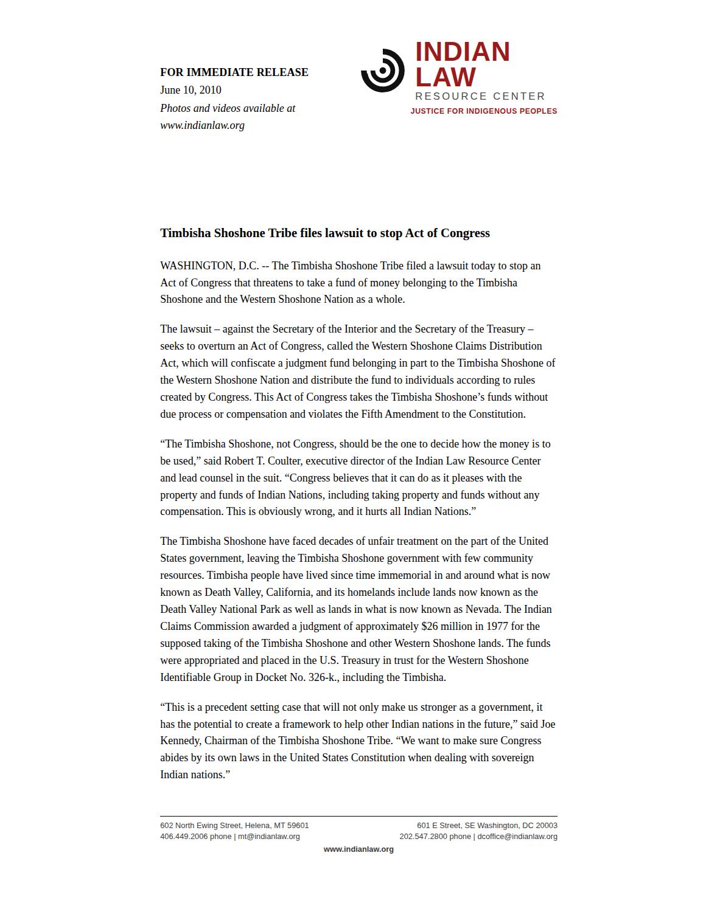FOR IMMEDIATE RELEASE
June 10, 2010
Photos and videos available at www.indianlaw.org
INDIAN LAW
RESOURCE CENTER
JUSTICE FOR INDIGENOUS PEOPLES
Timbisha Shoshone Tribe files lawsuit to stop Act of Congress
WASHINGTON, D.C. -- The Timbisha Shoshone Tribe filed a lawsuit today to stop an Act of Congress that threatens to take a fund of money belonging to the Timbisha Shoshone and the Western Shoshone Nation as a whole.
The lawsuit – against the Secretary of the Interior and the Secretary of the Treasury – seeks to overturn an Act of Congress, called the Western Shoshone Claims Distribution Act, which will confiscate a judgment fund belonging in part to the Timbisha Shoshone of the Western Shoshone Nation and distribute the fund to individuals according to rules created by Congress. This Act of Congress takes the Timbisha Shoshone’s funds without due process or compensation and violates the Fifth Amendment to the Constitution.
“The Timbisha Shoshone, not Congress, should be the one to decide how the money is to be used,” said Robert T. Coulter, executive director of the Indian Law Resource Center and lead counsel in the suit. “Congress believes that it can do as it pleases with the property and funds of Indian Nations, including taking property and funds without any compensation. This is obviously wrong, and it hurts all Indian Nations.”
The Timbisha Shoshone have faced decades of unfair treatment on the part of the United States government, leaving the Timbisha Shoshone government with few community resources. Timbisha people have lived since time immemorial in and around what is now known as Death Valley, California, and its homelands include lands now known as the Death Valley National Park as well as lands in what is now known as Nevada. The Indian Claims Commission awarded a judgment of approximately $26 million in 1977 for the supposed taking of the Timbisha Shoshone and other Western Shoshone lands. The funds were appropriated and placed in the U.S. Treasury in trust for the Western Shoshone Identifiable Group in Docket No. 326-k., including the Timbisha.
“This is a precedent setting case that will not only make us stronger as a government, it has the potential to create a framework to help other Indian nations in the future,” said Joe Kennedy, Chairman of the Timbisha Shoshone Tribe. “We want to make sure Congress abides by its own laws in the United States Constitution when dealing with sovereign Indian nations.”
602 North Ewing Street, Helena, MT 59601
406.449.2006 phone | mt@indianlaw.org
601 E Street, SE Washington, DC 20003
202.547.2800 phone | dcoffice@indianlaw.org
www.indianlaw.org